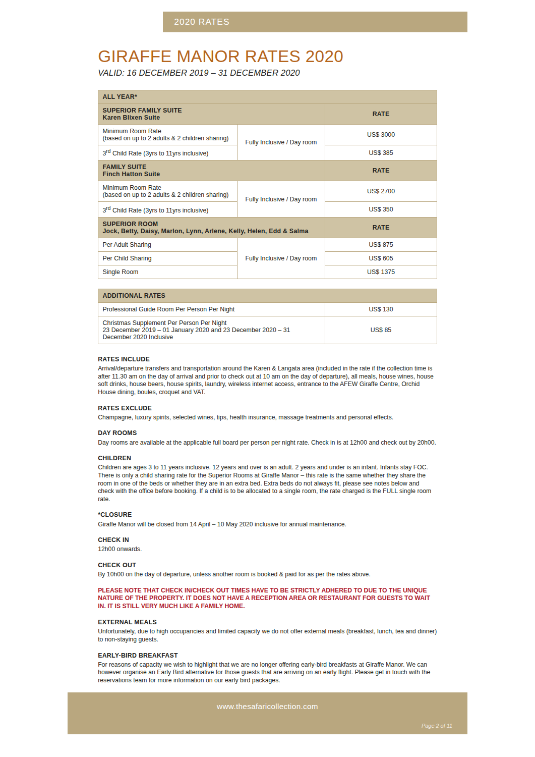2020 RATES
GIRAFFE MANOR RATES 2020
VALID: 16 DECEMBER 2019 – 31 DECEMBER 2020
| ALL YEAR* |
| SUPERIOR FAMILY SUITE Karen Blixen Suite | RATE |
| Minimum Room Rate (based on up to 2 adults & 2 children sharing) | Fully Inclusive / Day room | US$ 3000 |
| 3 rd Child Rate (3yrs to 11yrs inclusive) | US$ 385 |
| FAMILY SUITE Finch Hatton Suite | RATE |
| Minimum Room Rate (based on up to 2 adults & 2 children sharing) | Fully Inclusive / Day room | US$ 2700 |
| 3 rd Child Rate (3yrs to 11yrs inclusive) | US$ 350 |
| SUPERIOR ROOM Jock, Betty, Daisy, Marlon, Lynn, Arlene, Kelly, Helen, Edd & Salma | RATE |
| Per Adult Sharing | Fully Inclusive / Day room | US$ 875 |
| Per Child Sharing | US$ 605 |
| Single Room | US$ 1375 |
| ADDITIONAL RATES |
| Professional Guide Room Per Person Per Night | US$ 130 |
| Christmas Supplement Per Person Per Night 23 December 2019 – 01 January 2020 and 23 December 2020 – 31 December 2020 Inclusive | US$ 85 |
RATES INCLUDE
Arrival/departure transfers and transportation around the Karen & Langata area (included in the rate if the collection time is after 11.30 am on the day of arrival and prior to check out at 10 am on the day of departure), all meals, house wines, house soft drinks, house beers, house spirits, laundry, wireless internet access, entrance to the AFEW Giraffe Centre, Orchid House dining, boules, croquet and VAT.
RATES EXCLUDE
Champagne, luxury spirits, selected wines, tips, health insurance, massage treatments and personal effects.
DAY ROOMS
Day rooms are available at the applicable full board per person per night rate. Check in is at 12h00 and check out by 20h00.
CHILDREN
Children are ages 3 to 11 years inclusive. 12 years and over is an adult. 2 years and under is an infant. Infants stay FOC. There is only a child sharing rate for the Superior Rooms at Giraffe Manor – this rate is the same whether they share the room in one of the beds or whether they are in an extra bed. Extra beds do not always fit, please see notes below and check with the office before booking. If a child is to be allocated to a single room, the rate charged is the FULL single room rate.
*CLOSURE
Giraffe Manor will be closed from 14 April – 10 May 2020 inclusive for annual maintenance.
CHECK IN
12h00 onwards.
CHECK OUT
By 10h00 on the day of departure, unless another room is booked & paid for as per the rates above.
PLEASE NOTE THAT CHECK IN/CHECK OUT TIMES HAVE TO BE STRICTLY ADHERED TO DUE TO THE UNIQUE NATURE OF THE PROPERTY. IT DOES NOT HAVE A RECEPTION AREA OR RESTAURANT FOR GUESTS TO WAIT IN. IT IS STILL VERY MUCH LIKE A FAMILY HOME.
EXTERNAL MEALS
Unfortunately, due to high occupancies and limited capacity we do not offer external meals (breakfast, lunch, tea and dinner) to non-staying guests.
EARLY-BIRD BREAKFAST
For reasons of capacity we wish to highlight that we are no longer offering early-bird breakfasts at Giraffe Manor. We can however organise an Early Bird alternative for those guests that are arriving on an early flight. Please get in touch with the reservations team for more information on our early bird packages.
www.thesafaricollection.com
Page 2 of 11